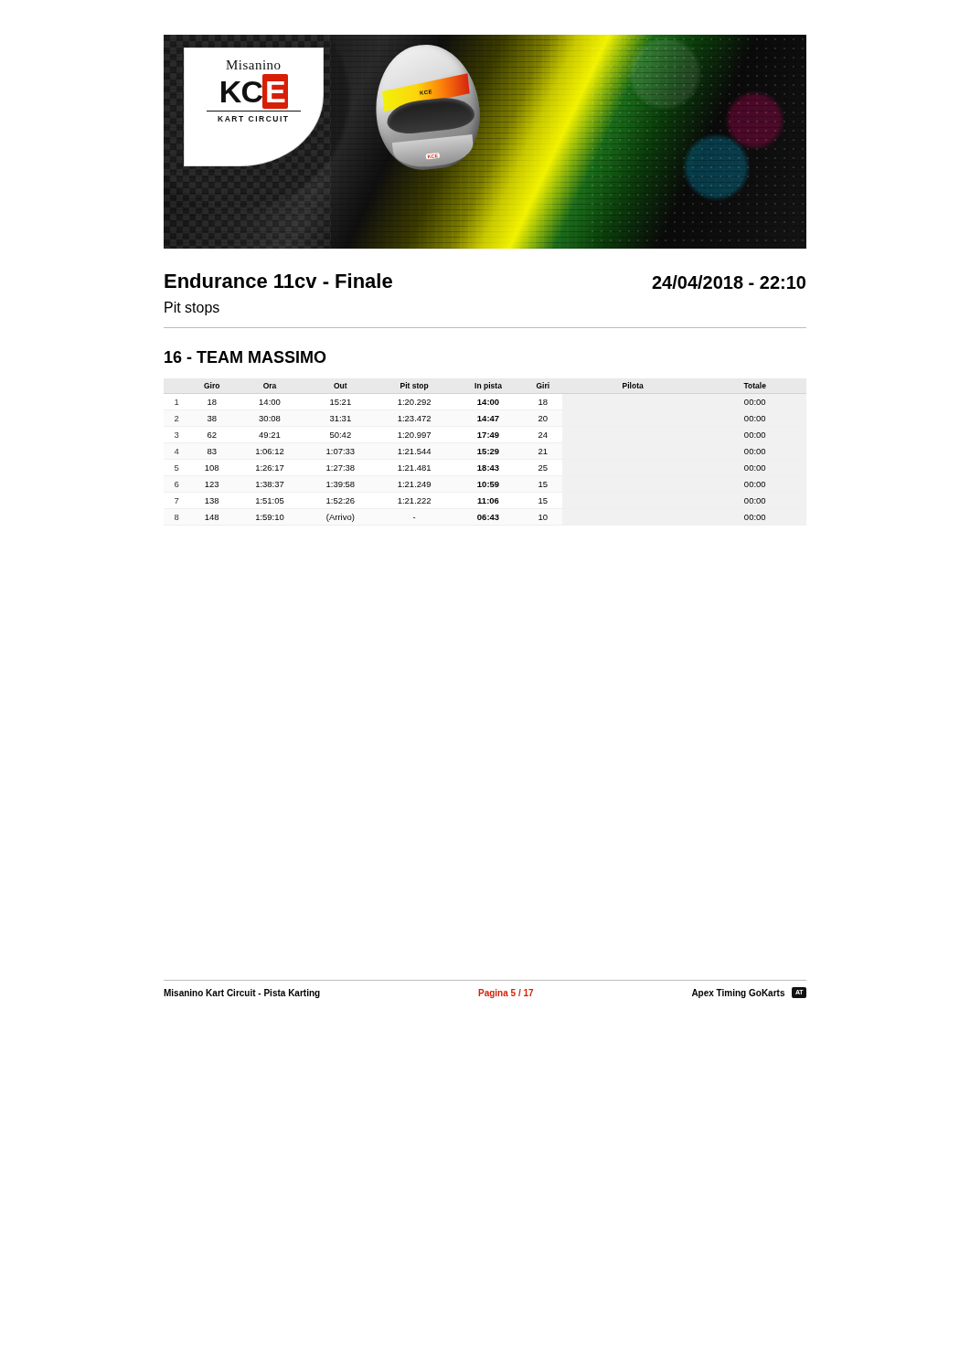Misanino
KCE
KART CIRCUIT
KCE
KCE
Endurance 11cv - Finale
24/04/2018 - 22:10
Pit stops
16 - TEAM MASSIMO
| | Giro | Ora | Out | Pit stop | In pista | Giri | Pilota | Totale |
| --- | --- | --- | --- | --- | --- | --- | --- | --- |
| 1 | 18 | 14:00 | 15:21 | 1:20.292 | 14:00 | 18 | | 00:00 |
| 2 | 38 | 30:08 | 31:31 | 1:23.472 | 14:47 | 20 | | 00:00 |
| 3 | 62 | 49:21 | 50:42 | 1:20.997 | 17:49 | 24 | | 00:00 |
| 4 | 83 | 1:06:12 | 1:07:33 | 1:21.544 | 15:29 | 21 | | 00:00 |
| 5 | 108 | 1:26:17 | 1:27:38 | 1:21.481 | 18:43 | 25 | | 00:00 |
| 6 | 123 | 1:38:37 | 1:39:58 | 1:21.249 | 10:59 | 15 | | 00:00 |
| 7 | 138 | 1:51:05 | 1:52:26 | 1:21.222 | 11:06 | 15 | | 00:00 |
| 8 | 148 | 1:59:10 | (Arrivo) | - | 06:43 | 10 | | 00:00 |
Misanino Kart Circuit - Pista Karting
Pagina 5 / 17
Apex Timing GoKarts AT